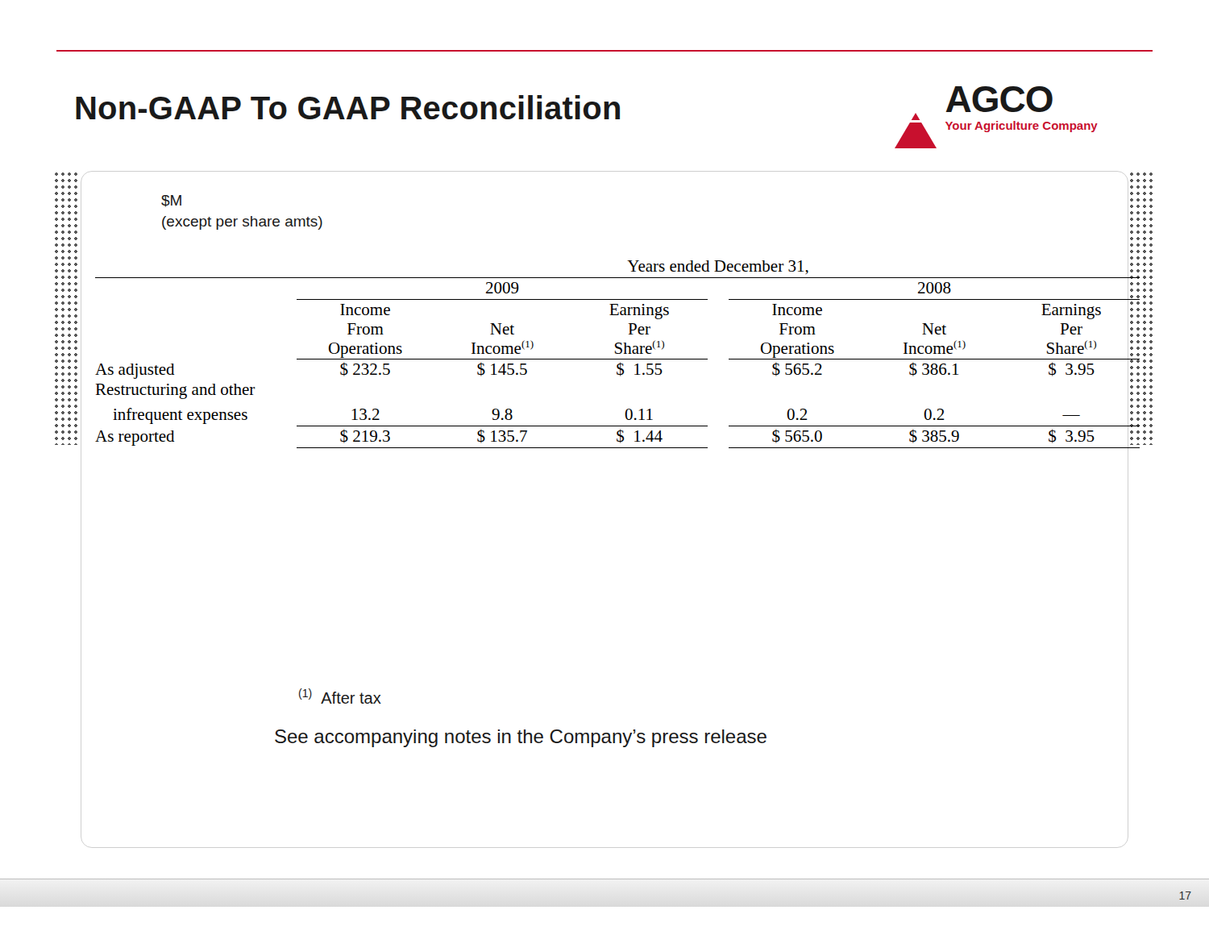Non-GAAP To GAAP Reconciliation
AGCO
Your Agriculture Company
$M
(except per share amts)
| | Years ended December 31, |
| | 2009 | | 2008 |
| | Income From Operations | Net Income (1) | Earnings Per Share (1) | | Income From Operations | Net Income (1) | Earnings Per Share (1) |
| As adjusted | $ 232.5 | $ 145.5 | $ 1.55 | | $ 565.2 | $ 386.1 | $ 3.95 |
| Restructuring and other | | | | | | | |
| infrequent expenses | 13.2 | 9.8 | 0.11 | | 0.2 | 0.2 | — |
| As reported | $ 219.3 | $ 135.7 | $ 1.44 | | $ 565.0 | $ 385.9 | $ 3.95 |
(1) After tax
See accompanying notes in the Company’s press release
17